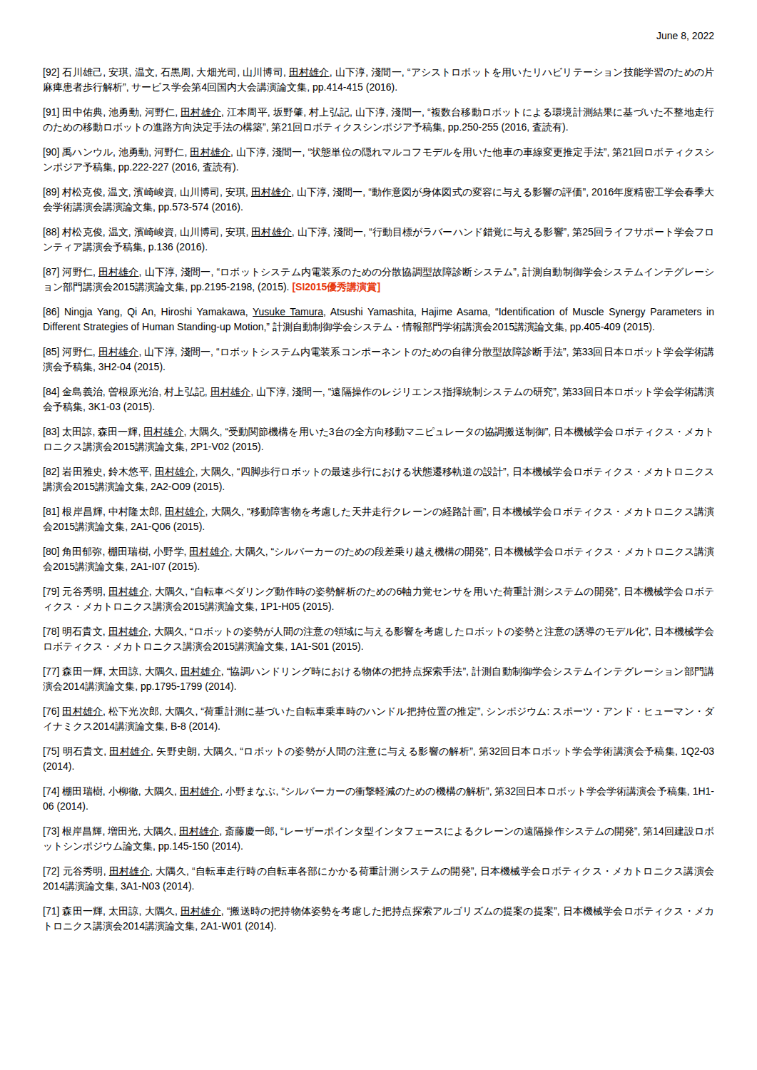June 8, 2022
[92] 石川雄己, 安琪, 温文, 石黒周, 大畑光司, 山川博司, 田村雄介, 山下淳, 淺間一, “アシストロボットを用いたリハビリテーション技能学習のための片麻痺患者歩行解析”, サービス学会第4回国内大会講演論文集, pp.414-415 (2016).
[91] 田中佑典, 池勇勳, 河野仁, 田村雄介, 江本周平, 坂野肇, 村上弘記, 山下淳, 淺間一, “複数台移動ロボットによる環境計測結果に基づいた不整地走行のための移動ロボットの進路方向決定手法の構築”, 第21回ロボティクスシンポジア予稿集, pp.250-255 (2016, 査読有).
[90] 禹ハンウル, 池勇勳, 河野仁, 田村雄介, 山下淳, 淺間一, “状態単位の隠れマルコフモデルを用いた他車の車線変更推定手法”, 第21回ロボティクスシンポジア予稿集, pp.222-227 (2016, 査読有).
[89] 村松克俊, 温文, 濱崎峻資, 山川博司, 安琪, 田村雄介, 山下淳, 淺間一, “動作意図が身体図式の変容に与える影響の評価”, 2016年度精密工学会春季大会学術講演会講演論文集, pp.573-574 (2016).
[88] 村松克俊, 温文, 濱崎峻資, 山川博司, 安琪, 田村雄介, 山下淳, 淺間一, “行動目標がラバーハンド錯覚に与える影響”, 第25回ライフサポート学会フロンティア講演会予稿集, p.136 (2016).
[87] 河野仁, 田村雄介, 山下淳, 淺間一, “ロボットシステム内電装系のための分散協調型故障診断システム”, 計測自動制御学会システムインテグレーション部門講演会2015講演論文集, pp.2195-2198, (2015). [SI2015優秀講演賞]
[86] Ningja Yang, Qi An, Hiroshi Yamakawa, Yusuke Tamura, Atsushi Yamashita, Hajime Asama, “Identification of Muscle Synergy Parameters in Different Strategies of Human Standing-up Motion,” 計測自動制御学会システム・情報部門学術講演会2015講演論文集, pp.405-409 (2015).
[85] 河野仁, 田村雄介, 山下淳, 淺間一, “ロボットシステム内電装系コンポーネントのための自律分散型故障診断手法”, 第33回日本ロボット学会学術講演会予稿集, 3H2-04 (2015).
[84] 金島義治, 曽根原光治, 村上弘記, 田村雄介, 山下淳, 淺間一, “遠隔操作のレジリエンス指揮統制システムの研究”, 第33回日本ロボット学会学術講演会予稿集, 3K1-03 (2015).
[83] 太田諒, 森田一輝, 田村雄介, 大隅久, “受動関節機構を用いた3台の全方向移動マニピュレータの協調搬送制御”, 日本機械学会ロボティクス・メカトロニクス講演会2015講演論文集, 2P1-V02 (2015).
[82] 岩田雅史, 鈴木悠平, 田村雄介, 大隅久, “四脚歩行ロボットの最速歩行における状態遷移軌道の設計”, 日本機械学会ロボティクス・メカトロニクス講演会2015講演論文集, 2A2-O09 (2015).
[81] 根岸昌輝, 中村隆太郎, 田村雄介, 大隅久, “移動障害物を考慮した天井走行クレーンの経路計画”, 日本機械学会ロボティクス・メカトロニクス講演会2015講演論文集, 2A1-Q06 (2015).
[80] 角田郁弥, 棚田瑞樹, 小野学, 田村雄介, 大隅久, “シルバーカーのための段差乗り越え機構の開発”, 日本機械学会ロボティクス・メカトロニクス講演会2015講演論文集, 2A1-I07 (2015).
[79] 元谷秀明, 田村雄介, 大隅久, “自転車ペダリング動作時の姿勢解析のための6軸力覚センサを用いた荷重計測システムの開発”, 日本機械学会ロボティクス・メカトロニクス講演会2015講演論文集, 1P1-H05 (2015).
[78] 明石貴文, 田村雄介, 大隅久, “ロボットの姿勢が人間の注意の領域に与える影響を考慮したロボットの姿勢と注意の誘導のモデル化”, 日本機械学会ロボティクス・メカトロニクス講演会2015講演論文集, 1A1-S01 (2015).
[77] 森田一輝, 太田諒, 大隅久, 田村雄介, “協調ハンドリング時における物体の把持点探索手法”, 計測自動制御学会システムインテグレーション部門講演会2014講演論文集, pp.1795-1799 (2014).
[76] 田村雄介, 松下光次郎, 大隅久, “荷重計測に基づいた自転車乗車時のハンドル把持位置の推定”, シンポジウム: スポーツ・アンド・ヒューマン・ダイナミクス2014講演論文集, B-8 (2014).
[75] 明石貴文, 田村雄介, 矢野史朗, 大隅久, “ロボットの姿勢が人間の注意に与える影響の解析”, 第32回日本ロボット学会学術講演会予稿集, 1Q2-03 (2014).
[74] 棚田瑞樹, 小柳徹, 大隅久, 田村雄介, 小野まなぶ, “シルバーカーの衝撃軽減のための機構の解析”, 第32回日本ロボット学会学術講演会予稿集, 1H1-06 (2014).
[73] 根岸昌輝, 増田光, 大隅久, 田村雄介, 斎藤慶一郎, “レーザーポインタ型インタフェースによるクレーンの遠隔操作システムの開発”, 第14回建設ロボットシンポジウム論文集, pp.145-150 (2014).
[72] 元谷秀明, 田村雄介, 大隅久, “自転車走行時の自転車各部にかかる荷重計測システムの開発”, 日本機械学会ロボティクス・メカトロニクス講演会2014講演論文集, 3A1-N03 (2014).
[71] 森田一輝, 太田諒, 大隅久, 田村雄介, “搬送時の把持物体姿勢を考慮した把持点探索アルゴリズムの提案の提案”, 日本機械学会ロボティクス・メカトロニクス講演会2014講演論文集, 2A1-W01 (2014).